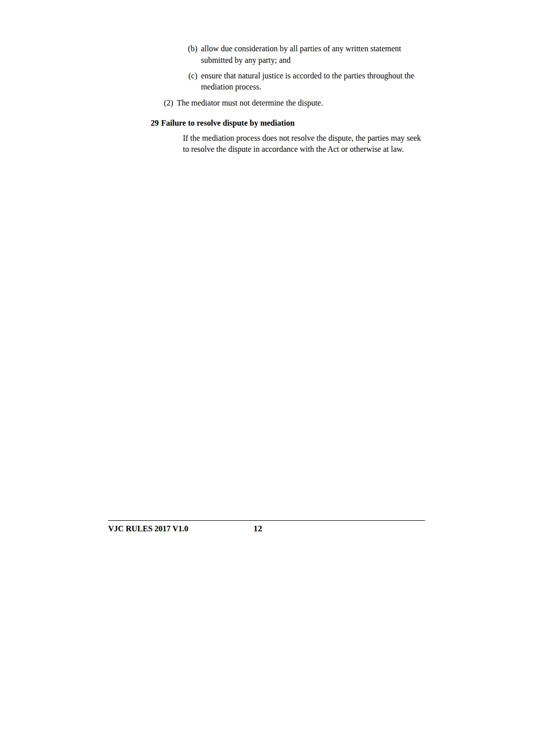(b)
allow due consideration by all parties of any written statement submitted by any party; and
(c)
ensure that natural justice is accorded to the parties throughout the mediation process.
(2)
The mediator must not determine the dispute.
29
Failure to resolve dispute by mediation
If the mediation process does not resolve the dispute, the parties may seek to resolve the dispute in accordance with the Act or otherwise at law.
VJC RULES 2017 V1.0 12